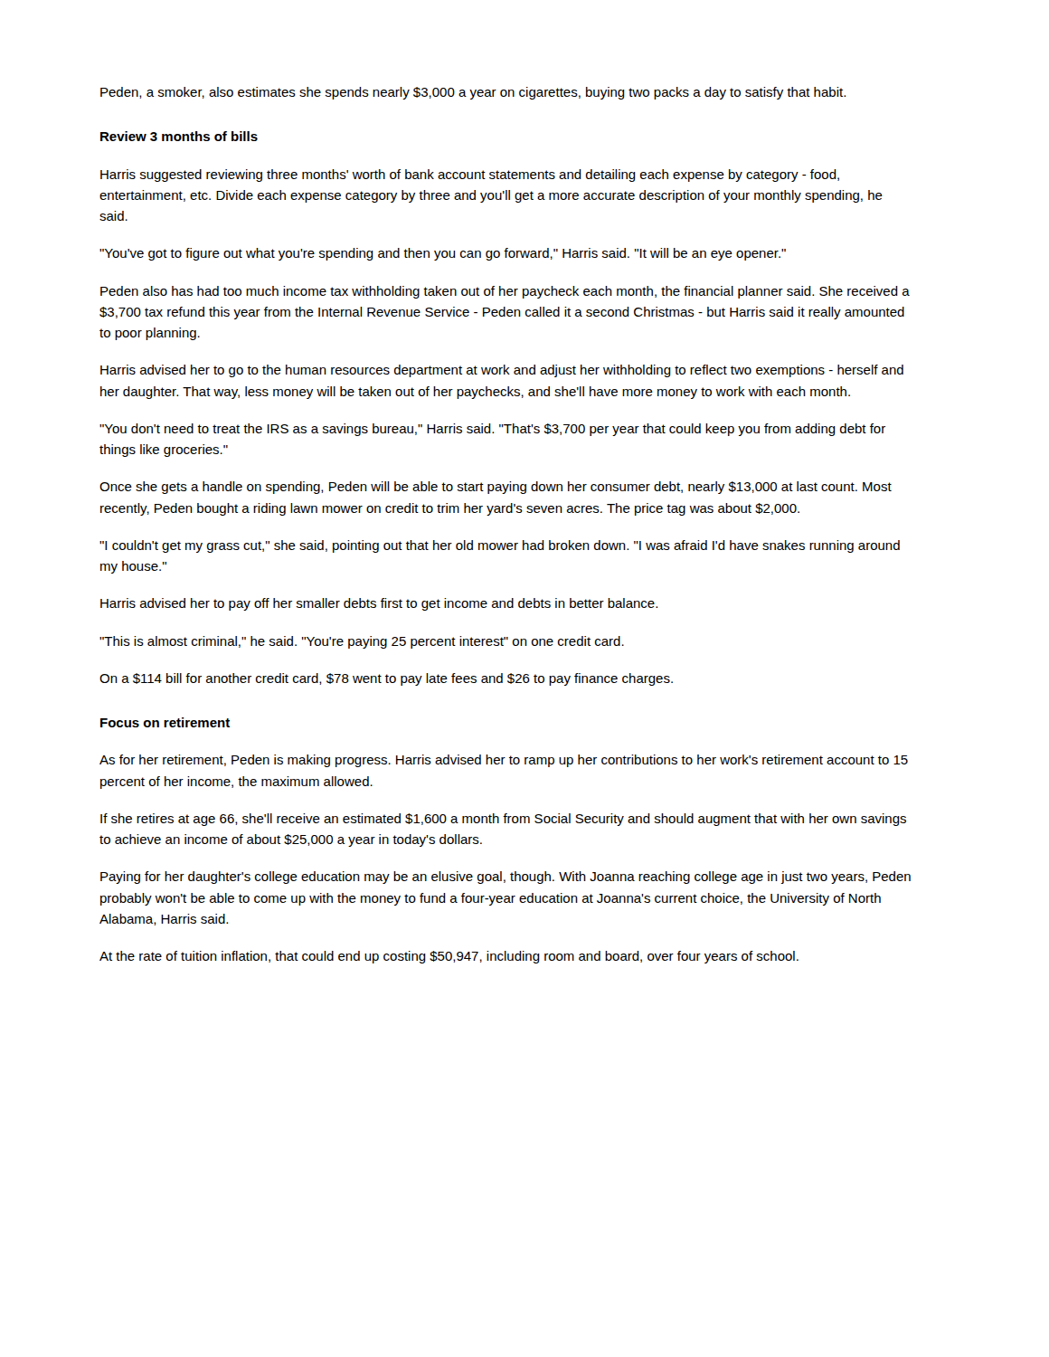Peden, a smoker, also estimates she spends nearly $3,000 a year on cigarettes, buying two packs a day to satisfy that habit.
Review 3 months of bills
Harris suggested reviewing three months' worth of bank account statements and detailing each expense by category - food, entertainment, etc. Divide each expense category by three and you'll get a more accurate description of your monthly spending, he said.
"You've got to figure out what you're spending and then you can go forward," Harris said. "It will be an eye opener."
Peden also has had too much income tax withholding taken out of her paycheck each month, the financial planner said. She received a $3,700 tax refund this year from the Internal Revenue Service - Peden called it a second Christmas - but Harris said it really amounted to poor planning.
Harris advised her to go to the human resources department at work and adjust her withholding to reflect two exemptions - herself and her daughter. That way, less money will be taken out of her paychecks, and she'll have more money to work with each month.
"You don't need to treat the IRS as a savings bureau," Harris said. "That's $3,700 per year that could keep you from adding debt for things like groceries."
Once she gets a handle on spending, Peden will be able to start paying down her consumer debt, nearly $13,000 at last count. Most recently, Peden bought a riding lawn mower on credit to trim her yard's seven acres. The price tag was about $2,000.
"I couldn't get my grass cut," she said, pointing out that her old mower had broken down. "I was afraid I'd have snakes running around my house."
Harris advised her to pay off her smaller debts first to get income and debts in better balance.
"This is almost criminal," he said. "You're paying 25 percent interest" on one credit card.
On a $114 bill for another credit card, $78 went to pay late fees and $26 to pay finance charges.
Focus on retirement
As for her retirement, Peden is making progress. Harris advised her to ramp up her contributions to her work's retirement account to 15 percent of her income, the maximum allowed.
If she retires at age 66, she'll receive an estimated $1,600 a month from Social Security and should augment that with her own savings to achieve an income of about $25,000 a year in today's dollars.
Paying for her daughter's college education may be an elusive goal, though. With Joanna reaching college age in just two years, Peden probably won't be able to come up with the money to fund a four-year education at Joanna's current choice, the University of North Alabama, Harris said.
At the rate of tuition inflation, that could end up costing $50,947, including room and board, over four years of school.